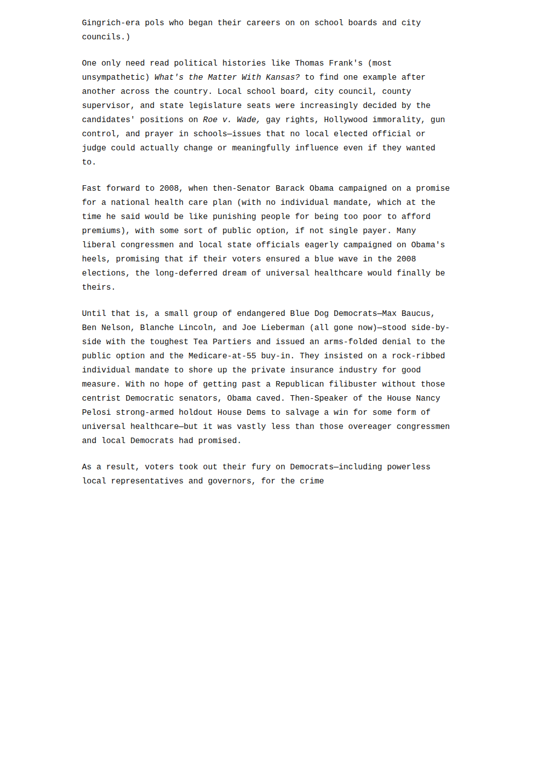Gingrich-era pols who began their careers on on school boards and city councils.)
One only need read political histories like Thomas Frank's (most unsympathetic) What's the Matter With Kansas? to find one example after another across the country. Local school board, city council, county supervisor, and state legislature seats were increasingly decided by the candidates' positions on Roe v. Wade, gay rights, Hollywood immorality, gun control, and prayer in schools—issues that no local elected official or judge could actually change or meaningfully influence even if they wanted to.
Fast forward to 2008, when then-Senator Barack Obama campaigned on a promise for a national health care plan (with no individual mandate, which at the time he said would be like punishing people for being too poor to afford premiums), with some sort of public option, if not single payer. Many liberal congressmen and local state officials eagerly campaigned on Obama's heels, promising that if their voters ensured a blue wave in the 2008 elections, the long-deferred dream of universal healthcare would finally be theirs.
Until that is, a small group of endangered Blue Dog Democrats—Max Baucus, Ben Nelson, Blanche Lincoln, and Joe Lieberman (all gone now)—stood side-by-side with the toughest Tea Partiers and issued an arms-folded denial to the public option and the Medicare-at-55 buy-in. They insisted on a rock-ribbed individual mandate to shore up the private insurance industry for good measure. With no hope of getting past a Republican filibuster without those centrist Democratic senators, Obama caved. Then-Speaker of the House Nancy Pelosi strong-armed holdout House Dems to salvage a win for some form of universal healthcare—but it was vastly less than those overeager congressmen and local Democrats had promised.
As a result, voters took out their fury on Democrats—including powerless local representatives and governors, for the crime